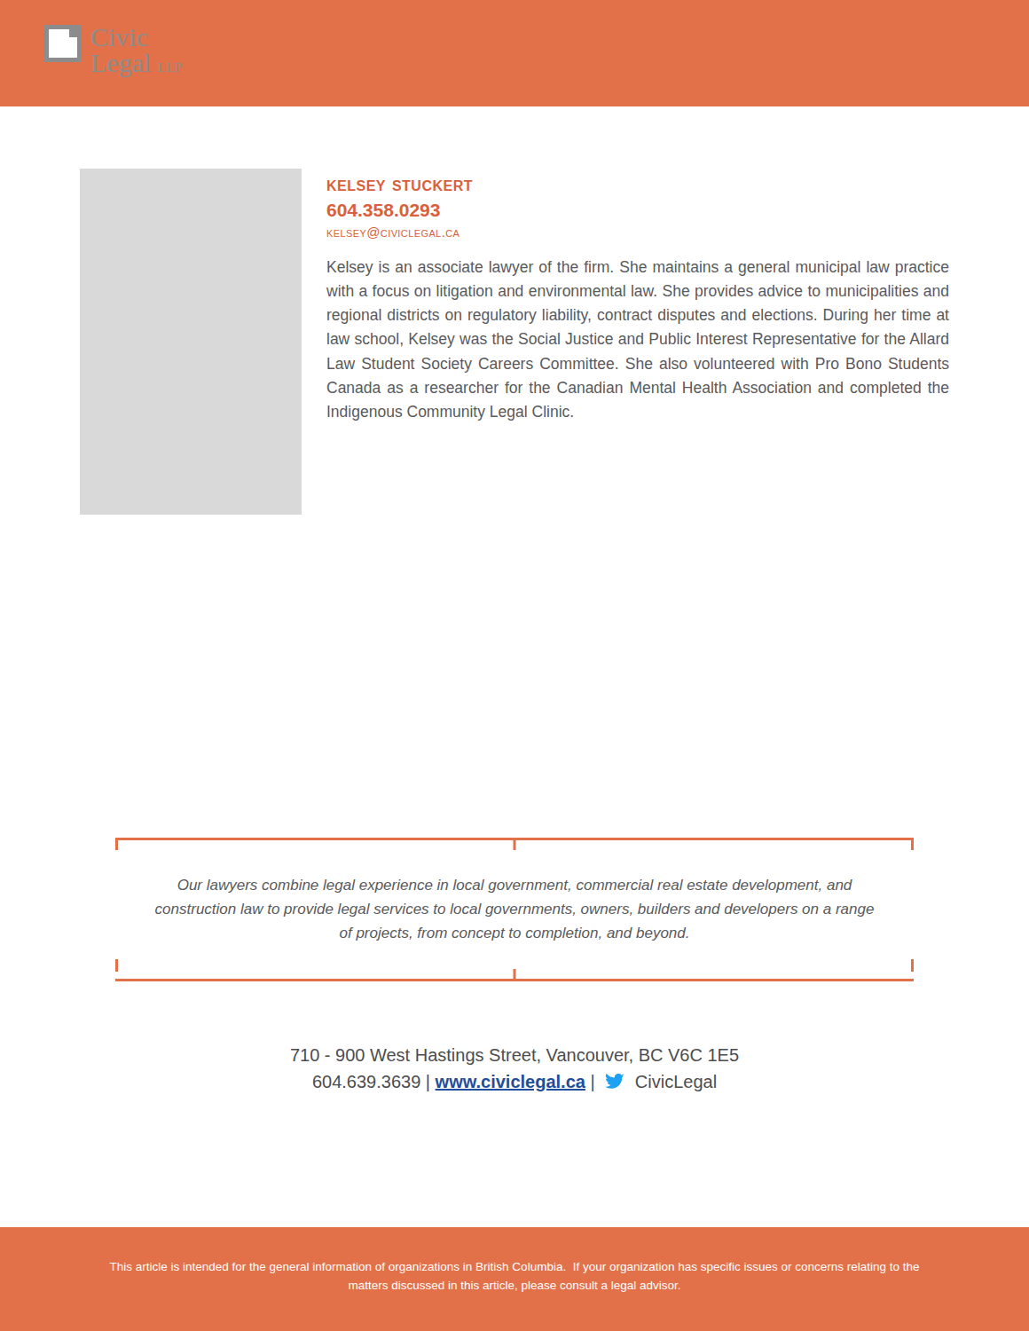Civic
Legal LLP
Kelsey Stuckert
604.358.0293
kelsey@civiclegal.ca
Kelsey is an associate lawyer of the firm. She maintains a general municipal law practice with a focus on litigation and environmental law. She provides advice to municipalities and regional districts on regulatory liability, contract disputes and elections. During her time at law school, Kelsey was the Social Justice and Public Interest Representative for the Allard Law Student Society Careers Committee. She also volunteered with Pro Bono Students Canada as a researcher for the Canadian Mental Health Association and completed the Indigenous Community Legal Clinic.
Our lawyers combine legal experience in local government, commercial real estate development, and construction law to provide legal services to local governments, owners, builders and developers on a range of projects, from concept to completion, and beyond.
710 - 900 West Hastings Street, Vancouver, BC V6C 1E5
604.639.3639 | www.civiclegal.ca | CivicLegal
This article is intended for the general information of organizations in British Columbia. If your organization has specific issues or concerns relating to the matters discussed in this article, please consult a legal advisor.